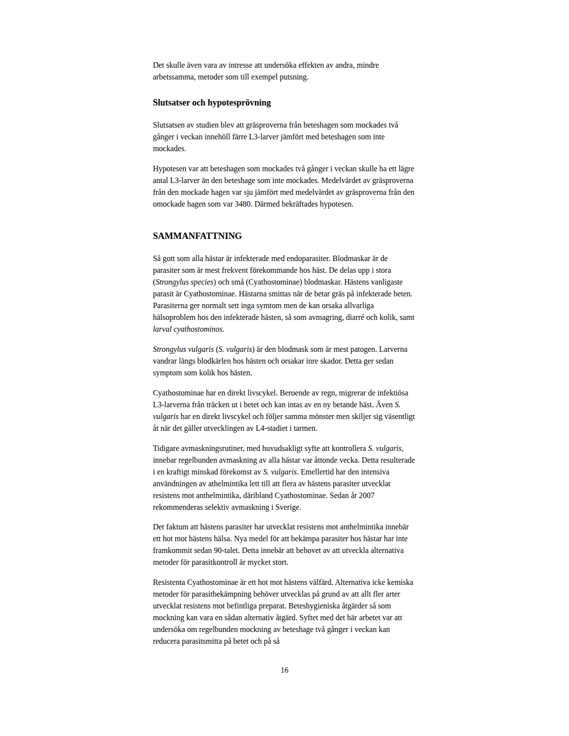Det skulle även vara av intresse att undersöka effekten av andra, mindre arbetssamma, metoder som till exempel putsning.
Slutsatser och hypotesprövning
Slutsatsen av studien blev att gräsproverna från beteshagen som mockades två gånger i veckan innehöll färre L3-larver jämfört med beteshagen som inte mockades.
Hypotesen var att beteshagen som mockades två gånger i veckan skulle ha ett lägre antal L3-larver än den beteshage som inte mockades. Medelvärdet av gräsproverna från den mockade hagen var sju jämfört med medelvärdet av gräsproverna från den omockade hagen som var 3480. Därmed bekräftades hypotesen.
SAMMANFATTNING
Så gott som alla hästar är infekterade med endoparasiter. Blodmaskar är de parasiter som är mest frekvent förekommande hos häst. De delas upp i stora (Strongylus species) och små (Cyathostominae) blodmaskar. Hästens vanligaste parasit är Cyathostominae. Hästarna smittas när de betar gräs på infekterade beten. Parasiterna ger normalt sett inga symtom men de kan orsaka allvarliga hälsoproblem hos den infekterade hästen, så som avmagring, diarré och kolik, samt larval cyathostominos.
Strongylus vulgaris (S. vulgaris) är den blodmask som är mest patogen. Larverna vandrar längs blodkärlen hos hästen och orsakar inre skador. Detta ger sedan symptom som kolik hos hästen.
Cyathostominae har en direkt livscykel. Beroende av regn, migrerar de infektiösa L3-larverna från träcken ut i betet och kan intas av en ny betande häst. Även S. vulgaris har en direkt livscykel och följer samma mönster men skiljer sig väsentligt åt när det gäller utvecklingen av L4-stadiet i tarmen.
Tidigare avmaskningsrutiner, med huvudsakligt syfte att kontrollera S. vulgaris, innebar regelbunden avmaskning av alla hästar var åttonde vecka. Detta resulterade i en kraftigt minskad förekomst av S. vulgaris. Emellertid har den intensiva användningen av athelmintika lett till att flera av hästens parasiter utvecklat resistens mot anthelmintika, däribland Cyathostominae. Sedan år 2007 rekommenderas selektiv avmaskning i Sverige.
Det faktum att hästens parasiter har utvecklat resistens mot anthelmintika innebär ett hot mot hästens hälsa. Nya medel för att bekämpa parasiter hos hästar har inte framkommit sedan 90-talet. Detta innebär att behovet av att utveckla alternativa metoder för parasitkontroll är mycket stort.
Resistenta Cyathostominae är ett hot mot hästens välfärd. Alternativa icke kemiska metoder för parasitbekämpning behöver utvecklas på grund av att allt fler arter utvecklat resistens mot befintliga preparat. Beteshygieniska åtgärder så som mockning kan vara en sådan alternativ åtgärd. Syftet med det här arbetet var att undersöka om regelbunden mockning av beteshage två gånger i veckan kan reducera parasitsmitta på betet och på så
16